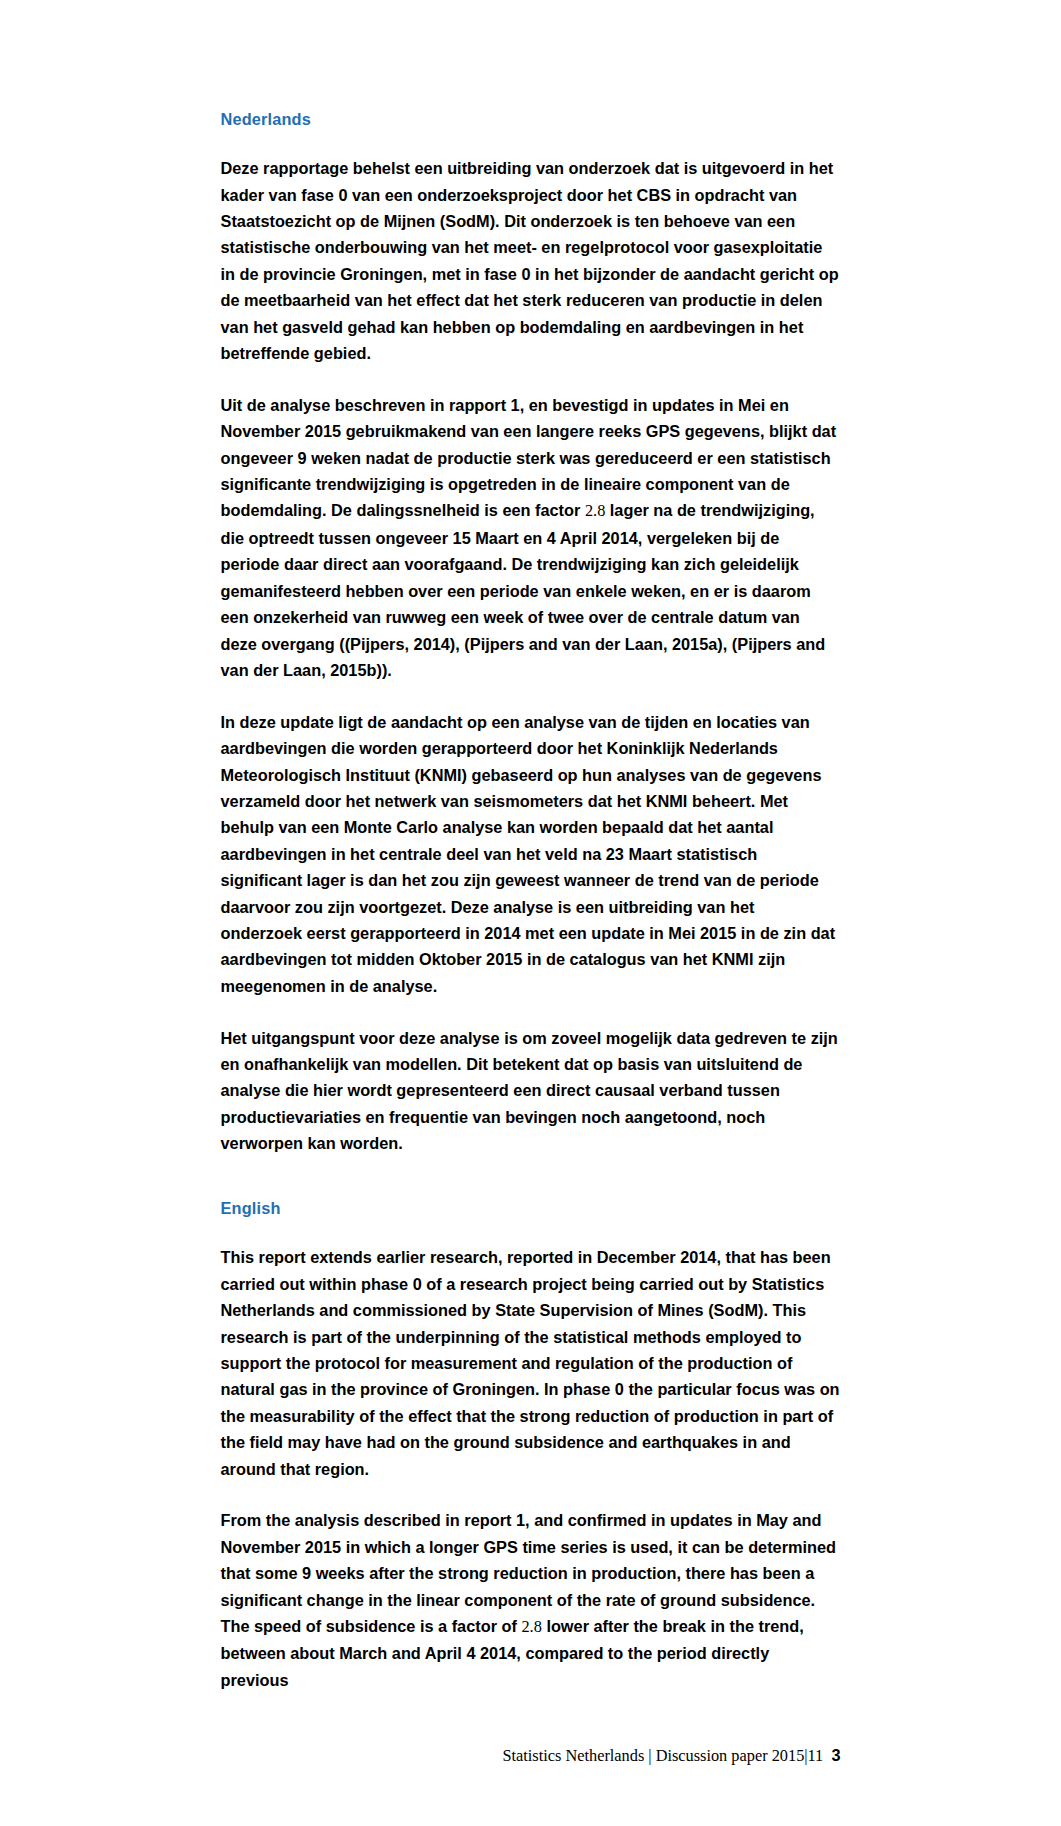Nederlands
Deze rapportage behelst een uitbreiding van onderzoek dat is uitgevoerd in het kader van fase 0 van een onderzoeksproject door het CBS in opdracht van Staatstoezicht op de Mijnen (SodM). Dit onderzoek is ten behoeve van een statistische onderbouwing van het meet- en regelprotocol voor gasexploitatie in de provincie Groningen, met in fase 0 in het bijzonder de aandacht gericht op de meetbaarheid van het effect dat het sterk reduceren van productie in delen van het gasveld gehad kan hebben op bodemdaling en aardbevingen in het betreffende gebied.
Uit de analyse beschreven in rapport 1, en bevestigd in updates in Mei en November 2015 gebruikmakend van een langere reeks GPS gegevens, blijkt dat ongeveer 9 weken nadat de productie sterk was gereduceerd er een statistisch significante trendwijziging is opgetreden in de lineaire component van de bodemdaling. De dalingssnelheid is een factor 2.8 lager na de trendwijziging, die optreedt tussen ongeveer 15 Maart en 4 April 2014, vergeleken bij de periode daar direct aan voorafgaand. De trendwijziging kan zich geleidelijk gemanifesteerd hebben over een periode van enkele weken, en er is daarom een onzekerheid van ruwweg een week of twee over de centrale datum van deze overgang ((Pijpers, 2014), (Pijpers and van der Laan, 2015a), (Pijpers and van der Laan, 2015b)).
In deze update ligt de aandacht op een analyse van de tijden en locaties van aardbevingen die worden gerapporteerd door het Koninklijk Nederlands Meteorologisch Instituut (KNMI) gebaseerd op hun analyses van de gegevens verzameld door het netwerk van seismometers dat het KNMI beheert. Met behulp van een Monte Carlo analyse kan worden bepaald dat het aantal aardbevingen in het centrale deel van het veld na 23 Maart statistisch significant lager is dan het zou zijn geweest wanneer de trend van de periode daarvoor zou zijn voortgezet. Deze analyse is een uitbreiding van het onderzoek eerst gerapporteerd in 2014 met een update in Mei 2015 in de zin dat aardbevingen tot midden Oktober 2015 in de catalogus van het KNMI zijn meegenomen in de analyse.
Het uitgangspunt voor deze analyse is om zoveel mogelijk data gedreven te zijn en onafhankelijk van modellen. Dit betekent dat op basis van uitsluitend de analyse die hier wordt gepresenteerd een direct causaal verband tussen productievariaties en frequentie van bevingen noch aangetoond, noch verworpen kan worden.
English
This report extends earlier research, reported in December 2014, that has been carried out within phase 0 of a research project being carried out by Statistics Netherlands and commissioned by State Supervision of Mines (SodM). This research is part of the underpinning of the statistical methods employed to support the protocol for measurement and regulation of the production of natural gas in the province of Groningen. In phase 0 the particular focus was on the measurability of the effect that the strong reduction of production in part of the field may have had on the ground subsidence and earthquakes in and around that region.
From the analysis described in report 1, and confirmed in updates in May and November 2015 in which a longer GPS time series is used, it can be determined that some 9 weeks after the strong reduction in production, there has been a significant change in the linear component of the rate of ground subsidence. The speed of subsidence is a factor of 2.8 lower after the break in the trend, between about March and April 4 2014, compared to the period directly previous
Statistics Netherlands | Discussion paper 2015|113